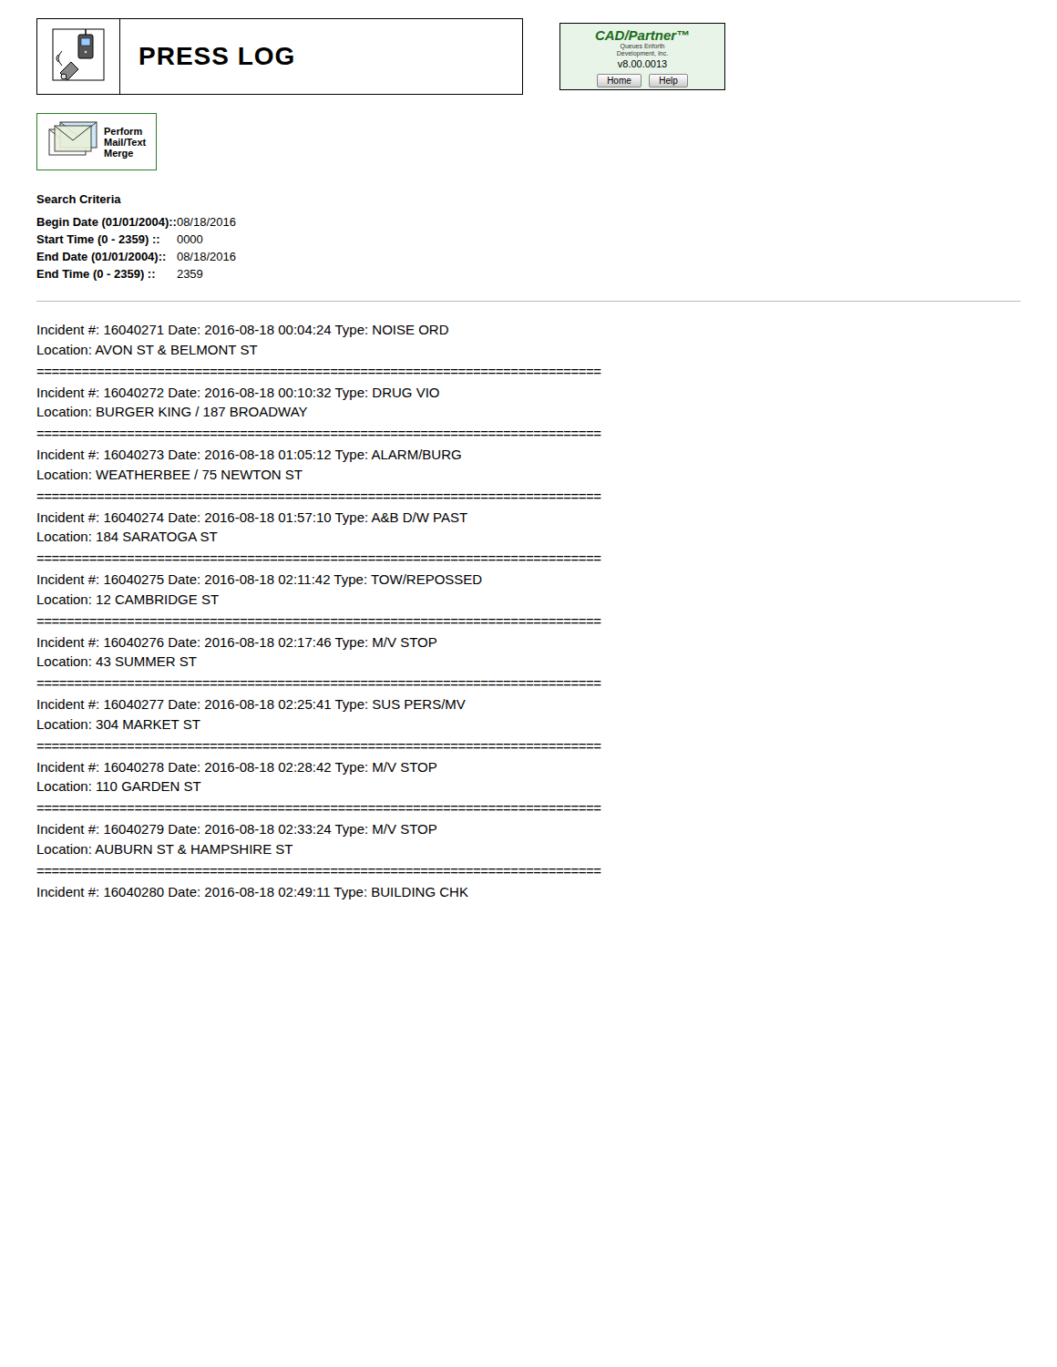| | PRESS LOG | CAD/Partner™ Queues Enforth Development, Inc. v8.00.0013 Home Help |
| | Perform Mail/Text Merge |
Search Criteria
| Begin Date (01/01/2004):: | 08/18/2016 |
| Start Time (0 - 2359) :: | 0000 |
| End Date (01/01/2004):: | 08/18/2016 |
| End Time (0 - 2359) :: | 2359 |
Incident #: 16040271 Date: 2016-08-18 00:04:24 Type: NOISE ORD
Location: AVON ST & BELMONT ST
===========================================================================
Incident #: 16040272 Date: 2016-08-18 00:10:32 Type: DRUG VIO
Location: BURGER KING / 187 BROADWAY
===========================================================================
Incident #: 16040273 Date: 2016-08-18 01:05:12 Type: ALARM/BURG
Location: WEATHERBEE / 75 NEWTON ST
===========================================================================
Incident #: 16040274 Date: 2016-08-18 01:57:10 Type: A&B D/W PAST
Location: 184 SARATOGA ST
===========================================================================
Incident #: 16040275 Date: 2016-08-18 02:11:42 Type: TOW/REPOSSED
Location: 12 CAMBRIDGE ST
===========================================================================
Incident #: 16040276 Date: 2016-08-18 02:17:46 Type: M/V STOP
Location: 43 SUMMER ST
===========================================================================
Incident #: 16040277 Date: 2016-08-18 02:25:41 Type: SUS PERS/MV
Location: 304 MARKET ST
===========================================================================
Incident #: 16040278 Date: 2016-08-18 02:28:42 Type: M/V STOP
Location: 110 GARDEN ST
===========================================================================
Incident #: 16040279 Date: 2016-08-18 02:33:24 Type: M/V STOP
Location: AUBURN ST & HAMPSHIRE ST
===========================================================================
Incident #: 16040280 Date: 2016-08-18 02:49:11 Type: BUILDING CHK